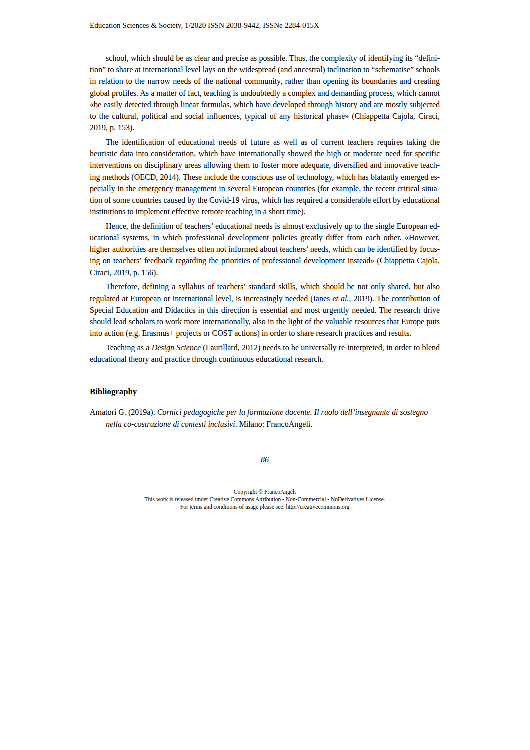Education Sciences & Society, 1/2020 ISSN 2038-9442, ISSNe 2284-015X
school, which should be as clear and precise as possible. Thus, the complexity of identifying its “definition” to share at international level lays on the widespread (and ancestral) inclination to “schematise” schools in relation to the narrow needs of the national community, rather than opening its boundaries and creating global profiles. As a matter of fact, teaching is undoubtedly a complex and demanding process, which cannot «be easily detected through linear formulas, which have developed through history and are mostly subjected to the cultural, political and social influences, typical of any historical phase» (Chiappetta Cajola, Ciraci, 2019, p. 153).
The identification of educational needs of future as well as of current teachers requires taking the heuristic data into consideration, which have internationally showed the high or moderate need for specific interventions on disciplinary areas allowing them to foster more adequate, diversified and innovative teaching methods (OECD, 2014). These include the conscious use of technology, which has blatantly emerged especially in the emergency management in several European countries (for example, the recent critical situation of some countries caused by the Covid-19 virus, which has required a considerable effort by educational institutions to implement effective remote teaching in a short time).
Hence, the definition of teachers’ educational needs is almost exclusively up to the single European educational systems, in which professional development policies greatly differ from each other. «However, higher authorities are themselves often not informed about teachers’ needs, which can be identified by focusing on teachers’ feedback regarding the priorities of professional development instead» (Chiappetta Cajola, Ciraci, 2019, p. 156).
Therefore, defining a syllabus of teachers’ standard skills, which should be not only shared, but also regulated at European or international level, is increasingly needed (Ianes et al., 2019). The contribution of Special Education and Didactics in this direction is essential and most urgently needed. The research drive should lead scholars to work more internationally, also in the light of the valuable resources that Europe puts into action (e.g. Erasmus+ projects or COST actions) in order to share research practices and results.
Teaching as a Design Science (Laurillard, 2012) needs to be universally re-interpreted, in order to blend educational theory and practice through continuous educational research.
Bibliography
Amatori G. (2019a). Cornici pedagogiche per la formazione docente. Il ruolo dell’insegnante di sostegno nella co-costruzione di contesti inclusivi. Milano: FrancoAngeli.
86
Copyright © FrancoAngeli
This work is released under Creative Commons Attribution - Non-Commercial - NoDerivatives License.
For terms and conditions of usage please see: http://creativecommons.org